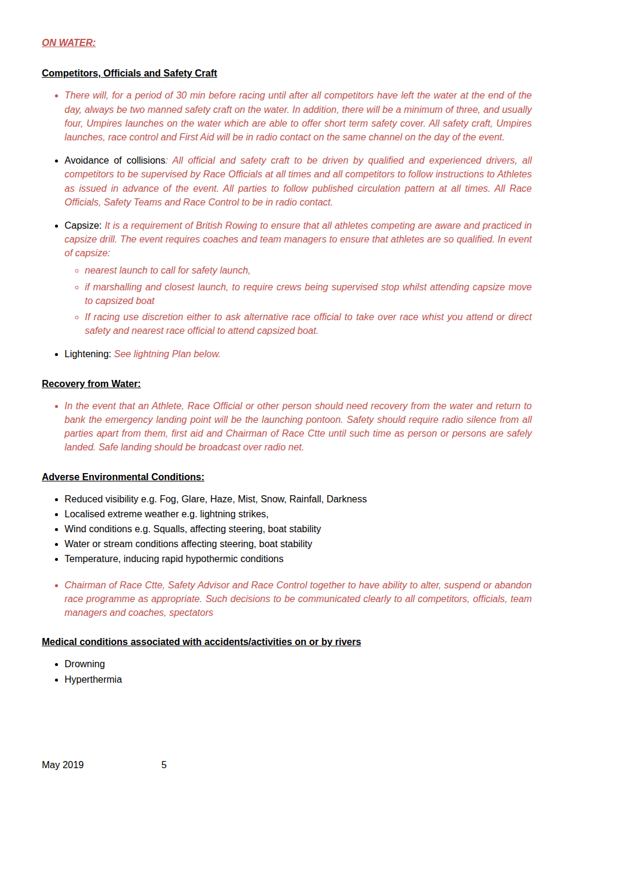ON WATER:
Competitors, Officials and Safety Craft
There will, for a period of 30 min before racing until after all competitors have left the water at the end of the day, always be two manned safety craft on the water. In addition, there will be a minimum of three, and usually four, Umpires launches on the water which are able to offer short term safety cover. All safety craft, Umpires launches, race control and First Aid will be in radio contact on the same channel on the day of the event.
Avoidance of collisions: All official and safety craft to be driven by qualified and experienced drivers, all competitors to be supervised by Race Officials at all times and all competitors to follow instructions to Athletes as issued in advance of the event. All parties to follow published circulation pattern at all times. All Race Officials, Safety Teams and Race Control to be in radio contact.
Capsize: It is a requirement of British Rowing to ensure that all athletes competing are aware and practiced in capsize drill. The event requires coaches and team managers to ensure that athletes are so qualified. In event of capsize:
nearest launch to call for safety launch,
if marshalling and closest launch, to require crews being supervised stop whilst attending capsize move to capsized boat
If racing use discretion either to ask alternative race official to take over race whist you attend or direct safety and nearest race official to attend capsized boat.
Lightening: See lightning Plan below.
Recovery from Water:
In the event that an Athlete, Race Official or other person should need recovery from the water and return to bank the emergency landing point will be the launching pontoon. Safety should require radio silence from all parties apart from them, first aid and Chairman of Race Ctte until such time as person or persons are safely landed. Safe landing should be broadcast over radio net.
Adverse Environmental Conditions:
Reduced visibility e.g. Fog, Glare, Haze, Mist, Snow, Rainfall, Darkness
Localised extreme weather e.g. lightning strikes,
Wind conditions e.g. Squalls, affecting steering, boat stability
Water or stream conditions affecting steering, boat stability
Temperature, inducing rapid hypothermic conditions
Chairman of Race Ctte, Safety Advisor and Race Control together to have ability to alter, suspend or abandon race programme as appropriate. Such decisions to be communicated clearly to all competitors, officials, team managers and coaches, spectators
Medical conditions associated with accidents/activities on or by rivers
Drowning
Hyperthermia
May 2019
5